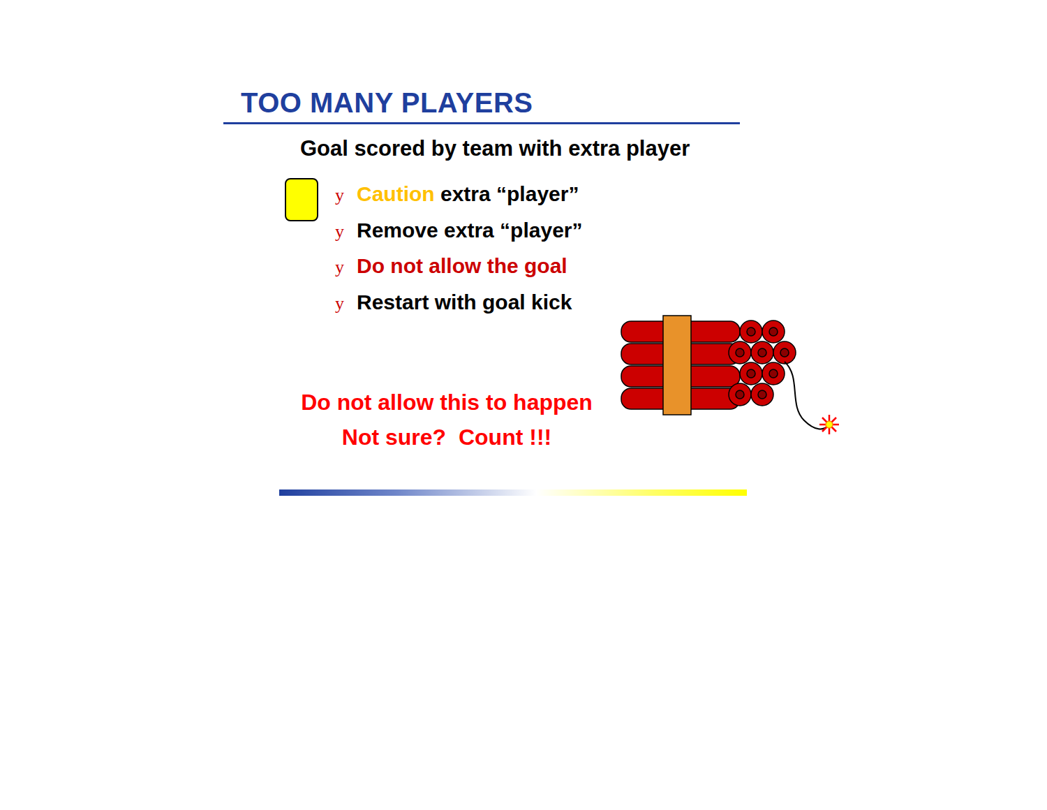TOO MANY PLAYERS
Goal scored by team with extra player
yCaution extra “player”
y Remove extra “player”
yDo not allow the goal
y Restart with goal kick
Do not allow this to happen
Not sure? Count !!!